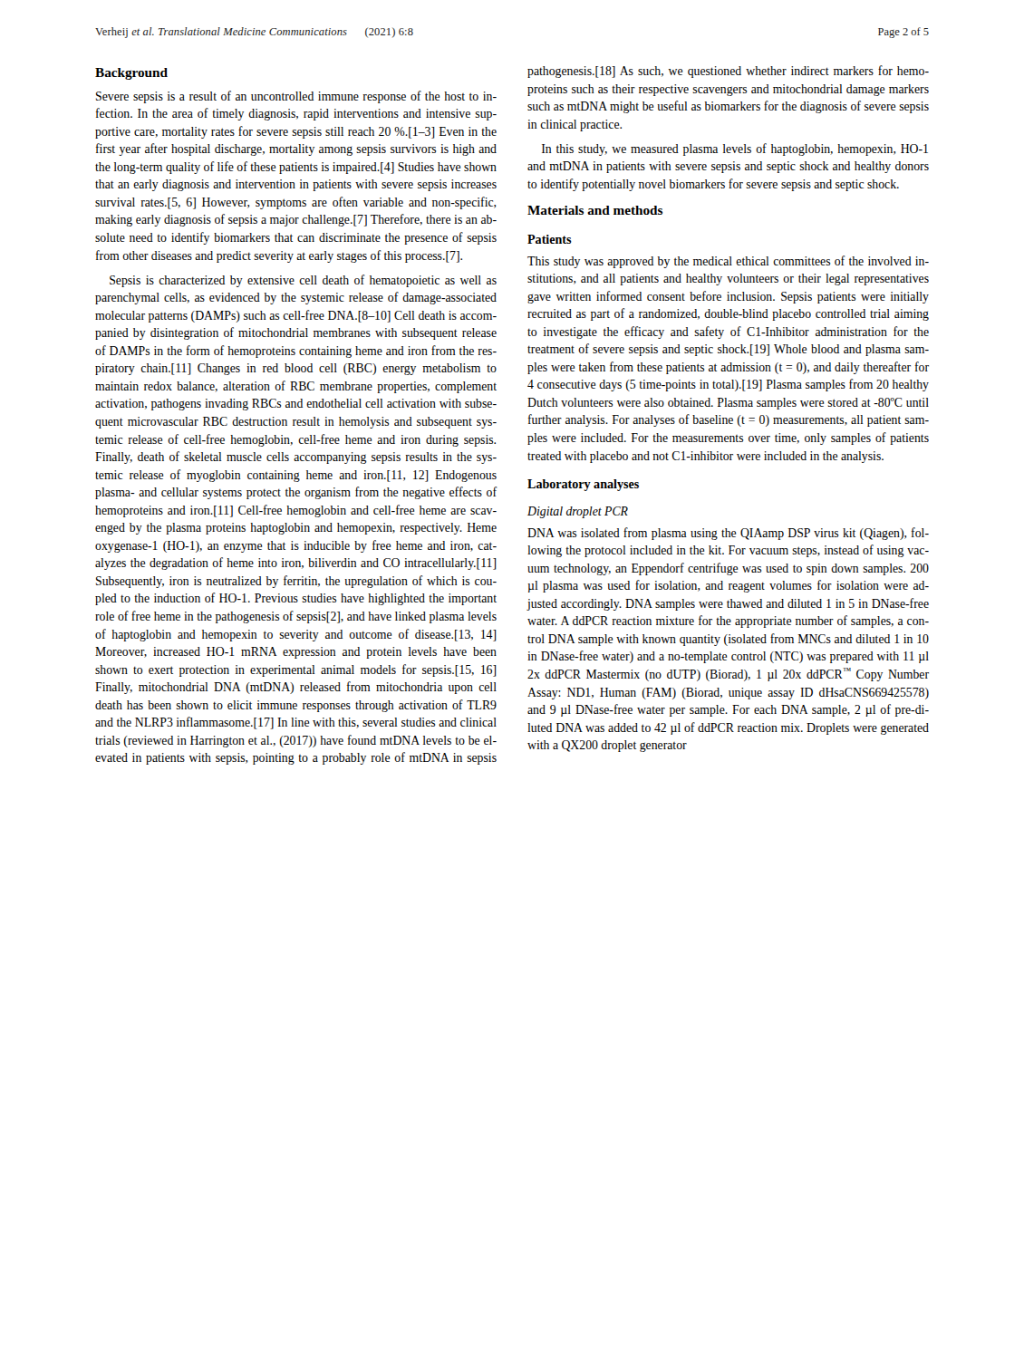Verheij et al. Translational Medicine Communications (2021) 6:8
Page 2 of 5
Background
Severe sepsis is a result of an uncontrolled immune response of the host to infection. In the area of timely diagnosis, rapid interventions and intensive supportive care, mortality rates for severe sepsis still reach 20 %.[1–3] Even in the first year after hospital discharge, mortality among sepsis survivors is high and the long-term quality of life of these patients is impaired.[4] Studies have shown that an early diagnosis and intervention in patients with severe sepsis increases survival rates.[5, 6] However, symptoms are often variable and non-specific, making early diagnosis of sepsis a major challenge.[7] Therefore, there is an absolute need to identify biomarkers that can discriminate the presence of sepsis from other diseases and predict severity at early stages of this process.[7].
Sepsis is characterized by extensive cell death of hematopoietic as well as parenchymal cells, as evidenced by the systemic release of damage-associated molecular patterns (DAMPs) such as cell-free DNA.[8–10] Cell death is accompanied by disintegration of mitochondrial membranes with subsequent release of DAMPs in the form of hemoproteins containing heme and iron from the respiratory chain.[11] Changes in red blood cell (RBC) energy metabolism to maintain redox balance, alteration of RBC membrane properties, complement activation, pathogens invading RBCs and endothelial cell activation with subsequent microvascular RBC destruction result in hemolysis and subsequent systemic release of cell-free hemoglobin, cell-free heme and iron during sepsis. Finally, death of skeletal muscle cells accompanying sepsis results in the systemic release of myoglobin containing heme and iron.[11, 12] Endogenous plasma- and cellular systems protect the organism from the negative effects of hemoproteins and iron.[11] Cell-free hemoglobin and cell-free heme are scavenged by the plasma proteins haptoglobin and hemopexin, respectively. Heme oxygenase-1 (HO-1), an enzyme that is inducible by free heme and iron, catalyzes the degradation of heme into iron, biliverdin and CO intracellularly.[11] Subsequently, iron is neutralized by ferritin, the upregulation of which is coupled to the induction of HO-1. Previous studies have highlighted the important role of free heme in the pathogenesis of sepsis[2], and have linked plasma levels of haptoglobin and hemopexin to severity and outcome of disease.[13, 14] Moreover, increased HO-1 mRNA expression and protein levels have been shown to exert protection in experimental animal models for sepsis.[15, 16] Finally, mitochondrial DNA (mtDNA) released from mitochondria upon cell death has been shown to elicit immune responses through activation of TLR9 and the NLRP3 inflammasome.[17] In line with this, several studies and clinical trials (reviewed in Harrington et al., (2017)) have found mtDNA levels to be elevated in patients with sepsis, pointing to a probably role of mtDNA in sepsis pathogenesis.[18] As such, we questioned whether indirect markers for hemoproteins such as their respective scavengers and mitochondrial damage markers such as mtDNA might be useful as biomarkers for the diagnosis of severe sepsis in clinical practice.
In this study, we measured plasma levels of haptoglobin, hemopexin, HO-1 and mtDNA in patients with severe sepsis and septic shock and healthy donors to identify potentially novel biomarkers for severe sepsis and septic shock.
Materials and methods
Patients
This study was approved by the medical ethical committees of the involved institutions, and all patients and healthy volunteers or their legal representatives gave written informed consent before inclusion. Sepsis patients were initially recruited as part of a randomized, double-blind placebo controlled trial aiming to investigate the efficacy and safety of C1-Inhibitor administration for the treatment of severe sepsis and septic shock.[19] Whole blood and plasma samples were taken from these patients at admission (t = 0), and daily thereafter for 4 consecutive days (5 time-points in total).[19] Plasma samples from 20 healthy Dutch volunteers were also obtained. Plasma samples were stored at -80ºC until further analysis. For analyses of baseline (t = 0) measurements, all patient samples were included. For the measurements over time, only samples of patients treated with placebo and not C1-inhibitor were included in the analysis.
Laboratory analyses
Digital droplet PCR
DNA was isolated from plasma using the QIAamp DSP virus kit (Qiagen), following the protocol included in the kit. For vacuum steps, instead of using vacuum technology, an Eppendorf centrifuge was used to spin down samples. 200 µl plasma was used for isolation, and reagent volumes for isolation were adjusted accordingly. DNA samples were thawed and diluted 1 in 5 in DNase-free water. A ddPCR reaction mixture for the appropriate number of samples, a control DNA sample with known quantity (isolated from MNCs and diluted 1 in 10 in DNase-free water) and a no-template control (NTC) was prepared with 11 µl 2x ddPCR Mastermix (no dUTP) (Biorad), 1 µl 20x ddPCR™ Copy Number Assay: ND1, Human (FAM) (Biorad, unique assay ID dHsaCNS669425578) and 9 µl DNase-free water per sample. For each DNA sample, 2 µl of pre-diluted DNA was added to 42 µl of ddPCR reaction mix. Droplets were generated with a QX200 droplet generator